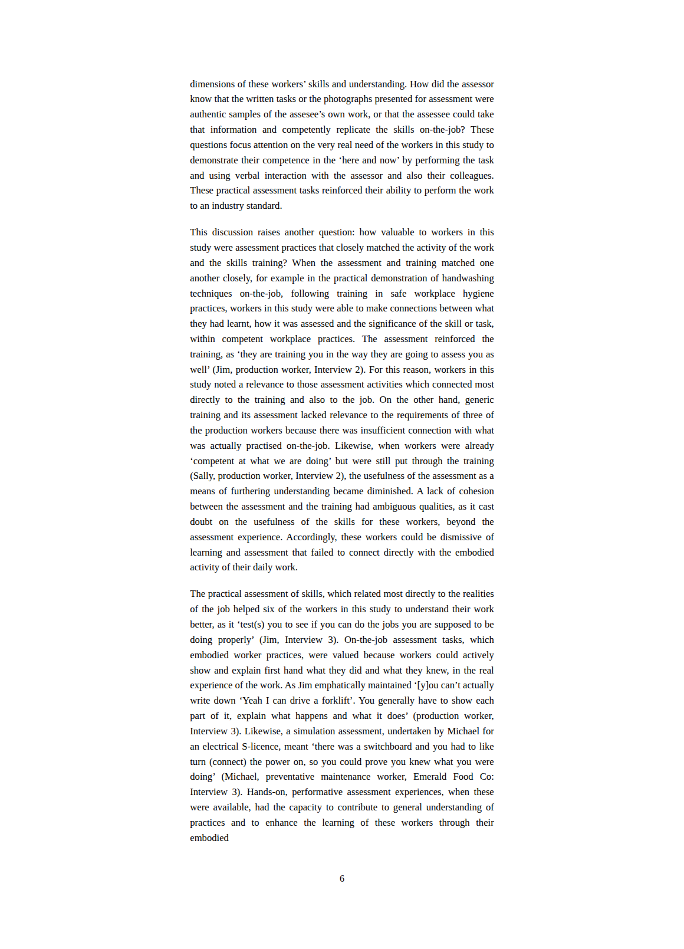dimensions of these workers’ skills and understanding. How did the assessor know that the written tasks or the photographs presented for assessment were authentic samples of the assesee’s own work, or that the assessee could take that information and competently replicate the skills on-the-job? These questions focus attention on the very real need of the workers in this study to demonstrate their competence in the ‘here and now’ by performing the task and using verbal interaction with the assessor and also their colleagues. These practical assessment tasks reinforced their ability to perform the work to an industry standard.
This discussion raises another question: how valuable to workers in this study were assessment practices that closely matched the activity of the work and the skills training? When the assessment and training matched one another closely, for example in the practical demonstration of handwashing techniques on-the-job, following training in safe workplace hygiene practices, workers in this study were able to make connections between what they had learnt, how it was assessed and the significance of the skill or task, within competent workplace practices. The assessment reinforced the training, as ‘they are training you in the way they are going to assess you as well’ (Jim, production worker, Interview 2). For this reason, workers in this study noted a relevance to those assessment activities which connected most directly to the training and also to the job. On the other hand, generic training and its assessment lacked relevance to the requirements of three of the production workers because there was insufficient connection with what was actually practised on-the-job. Likewise, when workers were already ‘competent at what we are doing’ but were still put through the training (Sally, production worker, Interview 2), the usefulness of the assessment as a means of furthering understanding became diminished. A lack of cohesion between the assessment and the training had ambiguous qualities, as it cast doubt on the usefulness of the skills for these workers, beyond the assessment experience. Accordingly, these workers could be dismissive of learning and assessment that failed to connect directly with the embodied activity of their daily work.
The practical assessment of skills, which related most directly to the realities of the job helped six of the workers in this study to understand their work better, as it ‘test(s) you to see if you can do the jobs you are supposed to be doing properly’ (Jim, Interview 3). On-the-job assessment tasks, which embodied worker practices, were valued because workers could actively show and explain first hand what they did and what they knew, in the real experience of the work. As Jim emphatically maintained ‘[y]ou can’t actually write down ‘Yeah I can drive a forklift’. You generally have to show each part of it, explain what happens and what it does’ (production worker, Interview 3). Likewise, a simulation assessment, undertaken by Michael for an electrical S-licence, meant ‘there was a switchboard and you had to like turn (connect) the power on, so you could prove you knew what you were doing’ (Michael, preventative maintenance worker, Emerald Food Co: Interview 3). Hands-on, performative assessment experiences, when these were available, had the capacity to contribute to general understanding of practices and to enhance the learning of these workers through their embodied
6